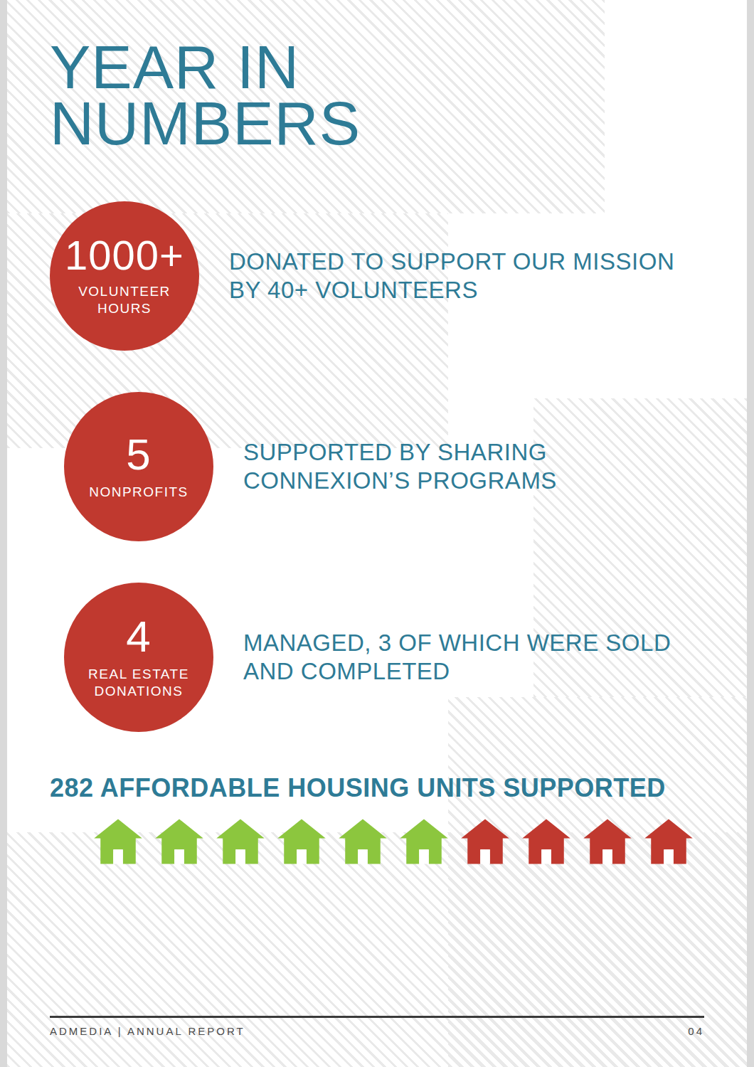Year in
Numbers
1000+ Volunteer
Hours
Donated to support our mission by 40+ volunteers
5 Nonprofits
Supported by Sharing Connexion’s programs
4 Real Estate
Donations
Managed, 3 of which were sold and completed
282 Affordable Housing Units Supported
AdMedia | Annual Report 04